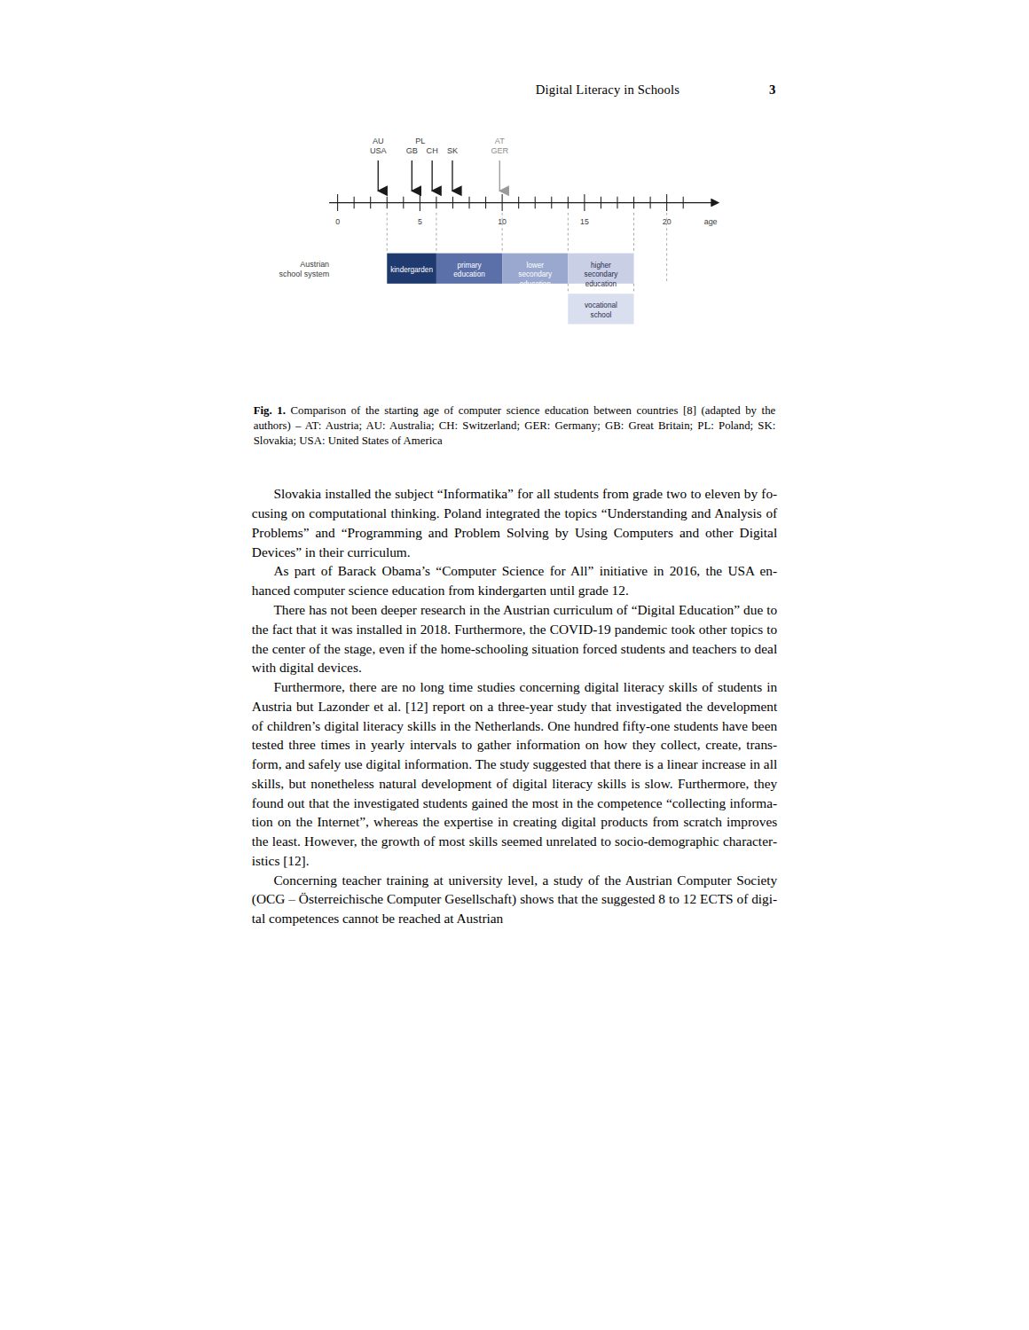Digital Literacy in Schools 3
AU USA PL GB CH SK AT GER 0 5 10 15 20 age Austrian school system kindergarden primary education lower secondary education higher secondary education education vocational school
Fig. 1. Comparison of the starting age of computer science education between countries [8] (adapted by the authors) – AT: Austria; AU: Australia; CH: Switzerland; GER: Germany; GB: Great Britain; PL: Poland; SK: Slovakia; USA: United States of America
Slovakia installed the subject “Informatika” for all students from grade two to eleven by focusing on computational thinking. Poland integrated the topics “Understanding and Analysis of Problems” and “Programming and Problem Solving by Using Computers and other Digital Devices” in their curriculum.
As part of Barack Obama’s “Computer Science for All” initiative in 2016, the USA enhanced computer science education from kindergarten until grade 12.
There has not been deeper research in the Austrian curriculum of “Digital Education” due to the fact that it was installed in 2018. Furthermore, the COVID-19 pandemic took other topics to the center of the stage, even if the home-schooling situation forced students and teachers to deal with digital devices.
Furthermore, there are no long time studies concerning digital literacy skills of students in Austria but Lazonder et al. [12] report on a three-year study that investigated the development of children’s digital literacy skills in the Netherlands. One hundred fifty-one students have been tested three times in yearly intervals to gather information on how they collect, create, transform, and safely use digital information. The study suggested that there is a linear increase in all skills, but nonetheless natural development of digital literacy skills is slow. Furthermore, they found out that the investigated students gained the most in the competence “collecting information on the Internet”, whereas the expertise in creating digital products from scratch improves the least. However, the growth of most skills seemed unrelated to socio-demographic characteristics [12].
Concerning teacher training at university level, a study of the Austrian Computer Society (OCG – Österreichische Computer Gesellschaft) shows that the suggested 8 to 12 ECTS of digital competences cannot be reached at Austrian